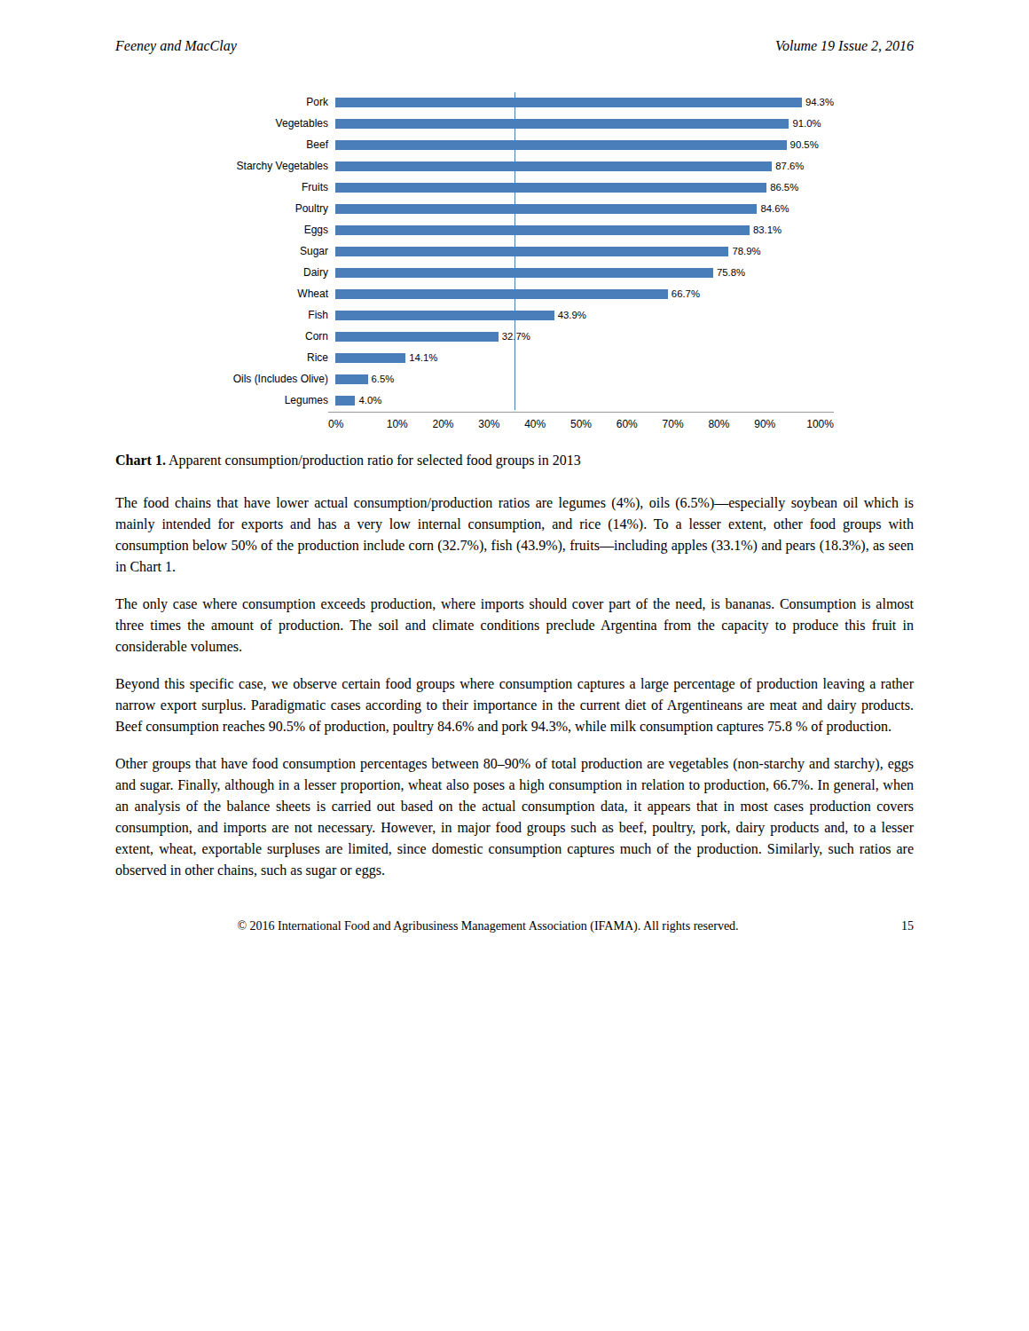Feeney and MacClay Volume 19 Issue 2, 2016
Pork
94.3%
Vegetables
91.0%
Beef
90.5%
Starchy Vegetables
87.6%
Fruits
86.5%
Poultry
84.6%
Eggs
83.1%
Sugar
78.9%
Dairy
75.8%
Wheat
66.7%
Fish
43.9%
Corn
32.7%
Rice
14.1%
Oils (Includes Olive)
6.5%
Legumes
4.0%
0% 10% 20% 30% 40% 50% 60% 70% 80% 90% 100%
Chart 1. Apparent consumption/production ratio for selected food groups in 2013
The food chains that have lower actual consumption/production ratios are legumes (4%), oils (6.5%)—especially soybean oil which is mainly intended for exports and has a very low internal consumption, and rice (14%). To a lesser extent, other food groups with consumption below 50% of the production include corn (32.7%), fish (43.9%), fruits—including apples (33.1%) and pears (18.3%), as seen in Chart 1.
The only case where consumption exceeds production, where imports should cover part of the need, is bananas. Consumption is almost three times the amount of production. The soil and climate conditions preclude Argentina from the capacity to produce this fruit in considerable volumes.
Beyond this specific case, we observe certain food groups where consumption captures a large percentage of production leaving a rather narrow export surplus. Paradigmatic cases according to their importance in the current diet of Argentineans are meat and dairy products. Beef consumption reaches 90.5% of production, poultry 84.6% and pork 94.3%, while milk consumption captures 75.8 % of production.
Other groups that have food consumption percentages between 80–90% of total production are vegetables (non-starchy and starchy), eggs and sugar. Finally, although in a lesser proportion, wheat also poses a high consumption in relation to production, 66.7%. In general, when an analysis of the balance sheets is carried out based on the actual consumption data, it appears that in most cases production covers consumption, and imports are not necessary. However, in major food groups such as beef, poultry, pork, dairy products and, to a lesser extent, wheat, exportable surpluses are limited, since domestic consumption captures much of the production. Similarly, such ratios are observed in other chains, such as sugar or eggs.
© 2016 International Food and Agribusiness Management Association (IFAMA). All rights reserved.
15